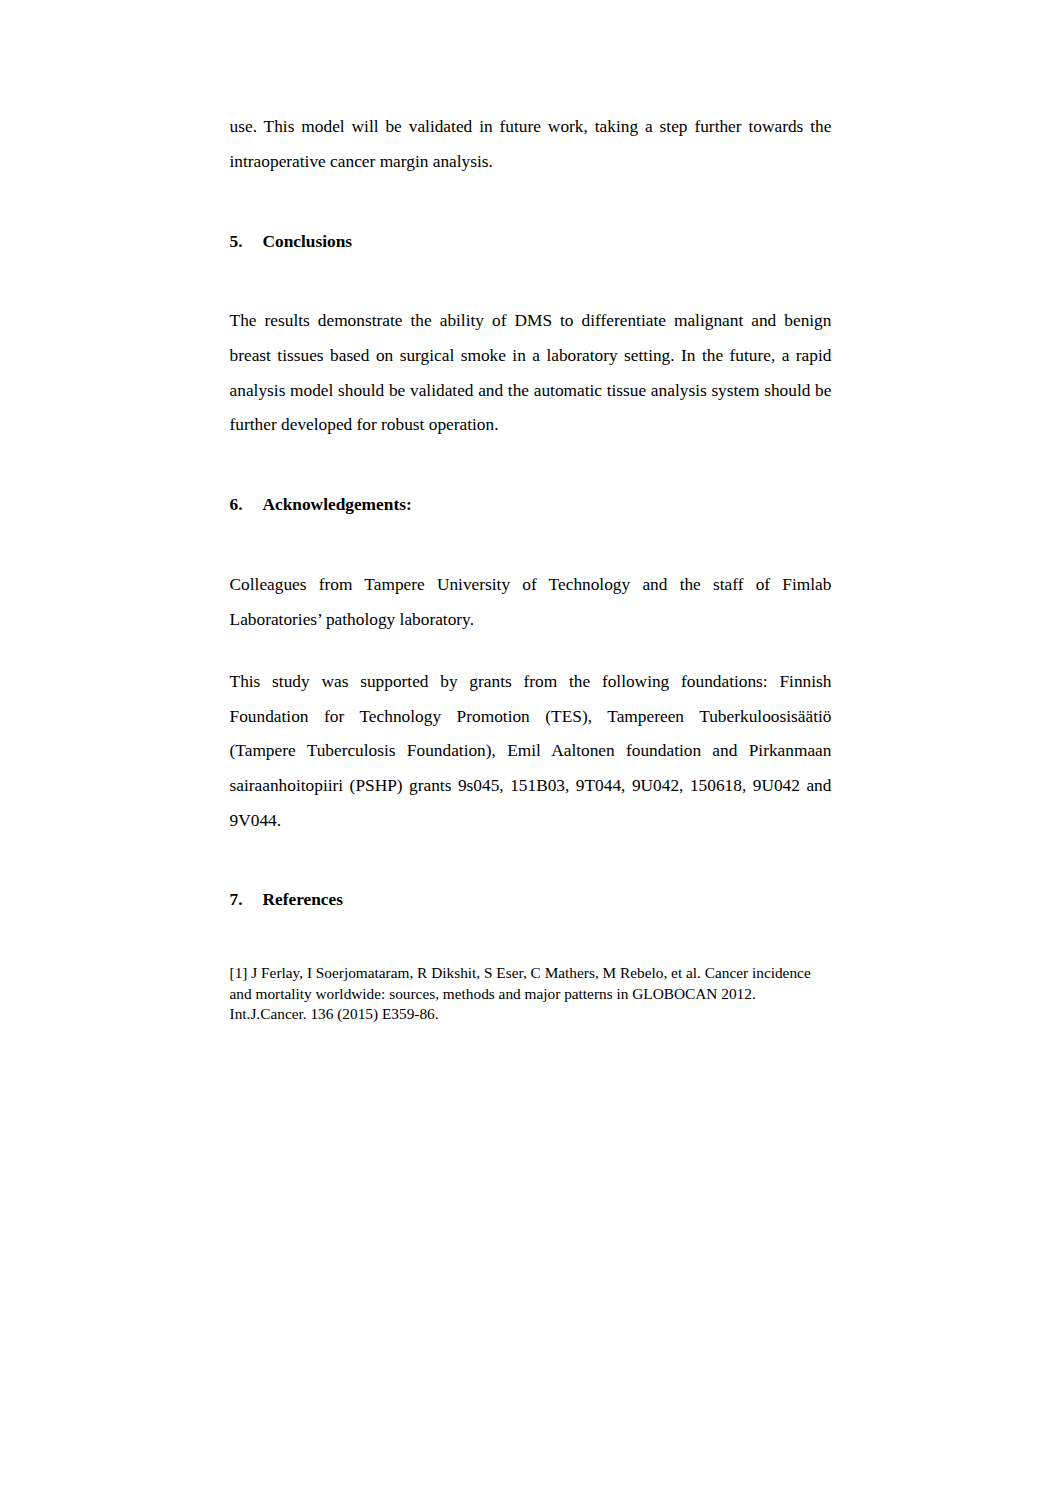use. This model will be validated in future work, taking a step further towards the intraoperative cancer margin analysis.
5. Conclusions
The results demonstrate the ability of DMS to differentiate malignant and benign breast tissues based on surgical smoke in a laboratory setting. In the future, a rapid analysis model should be validated and the automatic tissue analysis system should be further developed for robust operation.
6. Acknowledgements:
Colleagues from Tampere University of Technology and the staff of Fimlab Laboratories’ pathology laboratory.
This study was supported by grants from the following foundations: Finnish Foundation for Technology Promotion (TES), Tampereen Tuberkuloosisäätiö (Tampere Tuberculosis Foundation), Emil Aaltonen foundation and Pirkanmaan sairaanhoitopiiri (PSHP) grants 9s045, 151B03, 9T044, 9U042, 150618, 9U042 and 9V044.
7. References
[1] J Ferlay, I Soerjomataram, R Dikshit, S Eser, C Mathers, M Rebelo, et al. Cancer incidence and mortality worldwide: sources, methods and major patterns in GLOBOCAN 2012. Int.J.Cancer. 136 (2015) E359-86.